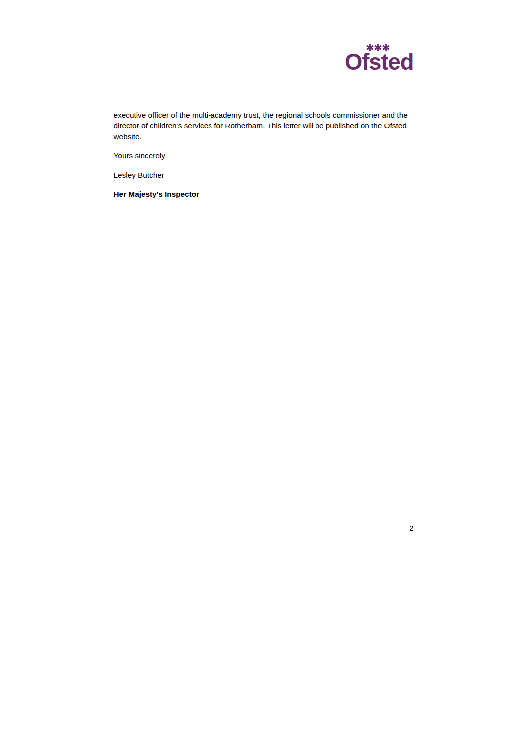✱✱✱ Ofsted
executive officer of the multi-academy trust, the regional schools commissioner and the director of children’s services for Rotherham. This letter will be published on the Ofsted website.
Yours sincerely
Lesley Butcher
Her Majesty’s Inspector
2